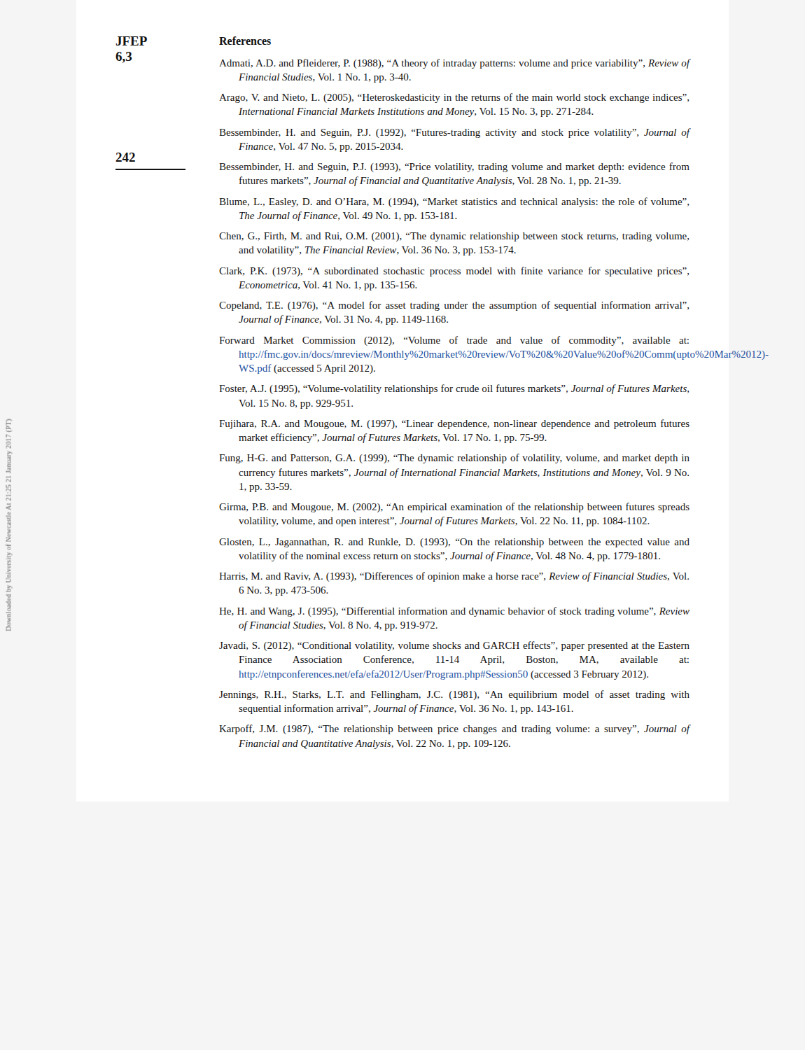Downloaded by University of Newcastle At 21:25 21 January 2017 (PT)
JFEP
6,3
242
References
Admati, A.D. and Pfleiderer, P. (1988), “A theory of intraday patterns: volume and price variability”, Review of Financial Studies, Vol. 1 No. 1, pp. 3-40.
Arago, V. and Nieto, L. (2005), “Heteroskedasticity in the returns of the main world stock exchange indices”, International Financial Markets Institutions and Money, Vol. 15 No. 3, pp. 271-284.
Bessembinder, H. and Seguin, P.J. (1992), “Futures-trading activity and stock price volatility”, Journal of Finance, Vol. 47 No. 5, pp. 2015-2034.
Bessembinder, H. and Seguin, P.J. (1993), “Price volatility, trading volume and market depth: evidence from futures markets”, Journal of Financial and Quantitative Analysis, Vol. 28 No. 1, pp. 21-39.
Blume, L., Easley, D. and O’Hara, M. (1994), “Market statistics and technical analysis: the role of volume”, The Journal of Finance, Vol. 49 No. 1, pp. 153-181.
Chen, G., Firth, M. and Rui, O.M. (2001), “The dynamic relationship between stock returns, trading volume, and volatility”, The Financial Review, Vol. 36 No. 3, pp. 153-174.
Clark, P.K. (1973), “A subordinated stochastic process model with finite variance for speculative prices”, Econometrica, Vol. 41 No. 1, pp. 135-156.
Copeland, T.E. (1976), “A model for asset trading under the assumption of sequential information arrival”, Journal of Finance, Vol. 31 No. 4, pp. 1149-1168.
Forward Market Commission (2012), “Volume of trade and value of commodity”, available at: http://fmc.gov.in/docs/mreview/Monthly%20market%20review/VoT%20&%20Value%20of%20Comm(upto%20Mar%2012)-WS.pdf (accessed 5 April 2012).
Foster, A.J. (1995), “Volume-volatility relationships for crude oil futures markets”, Journal of Futures Markets, Vol. 15 No. 8, pp. 929-951.
Fujihara, R.A. and Mougoue, M. (1997), “Linear dependence, non-linear dependence and petroleum futures market efficiency”, Journal of Futures Markets, Vol. 17 No. 1, pp. 75-99.
Fung, H-G. and Patterson, G.A. (1999), “The dynamic relationship of volatility, volume, and market depth in currency futures markets”, Journal of International Financial Markets, Institutions and Money, Vol. 9 No. 1, pp. 33-59.
Girma, P.B. and Mougoue, M. (2002), “An empirical examination of the relationship between futures spreads volatility, volume, and open interest”, Journal of Futures Markets, Vol. 22 No. 11, pp. 1084-1102.
Glosten, L., Jagannathan, R. and Runkle, D. (1993), “On the relationship between the expected value and volatility of the nominal excess return on stocks”, Journal of Finance, Vol. 48 No. 4, pp. 1779-1801.
Harris, M. and Raviv, A. (1993), “Differences of opinion make a horse race”, Review of Financial Studies, Vol. 6 No. 3, pp. 473-506.
He, H. and Wang, J. (1995), “Differential information and dynamic behavior of stock trading volume”, Review of Financial Studies, Vol. 8 No. 4, pp. 919-972.
Javadi, S. (2012), “Conditional volatility, volume shocks and GARCH effects”, paper presented at the Eastern Finance Association Conference, 11-14 April, Boston, MA, available at: http://etnpconferences.net/efa/efa2012/User/Program.php#Session50 (accessed 3 February 2012).
Jennings, R.H., Starks, L.T. and Fellingham, J.C. (1981), “An equilibrium model of asset trading with sequential information arrival”, Journal of Finance, Vol. 36 No. 1, pp. 143-161.
Karpoff, J.M. (1987), “The relationship between price changes and trading volume: a survey”, Journal of Financial and Quantitative Analysis, Vol. 22 No. 1, pp. 109-126.